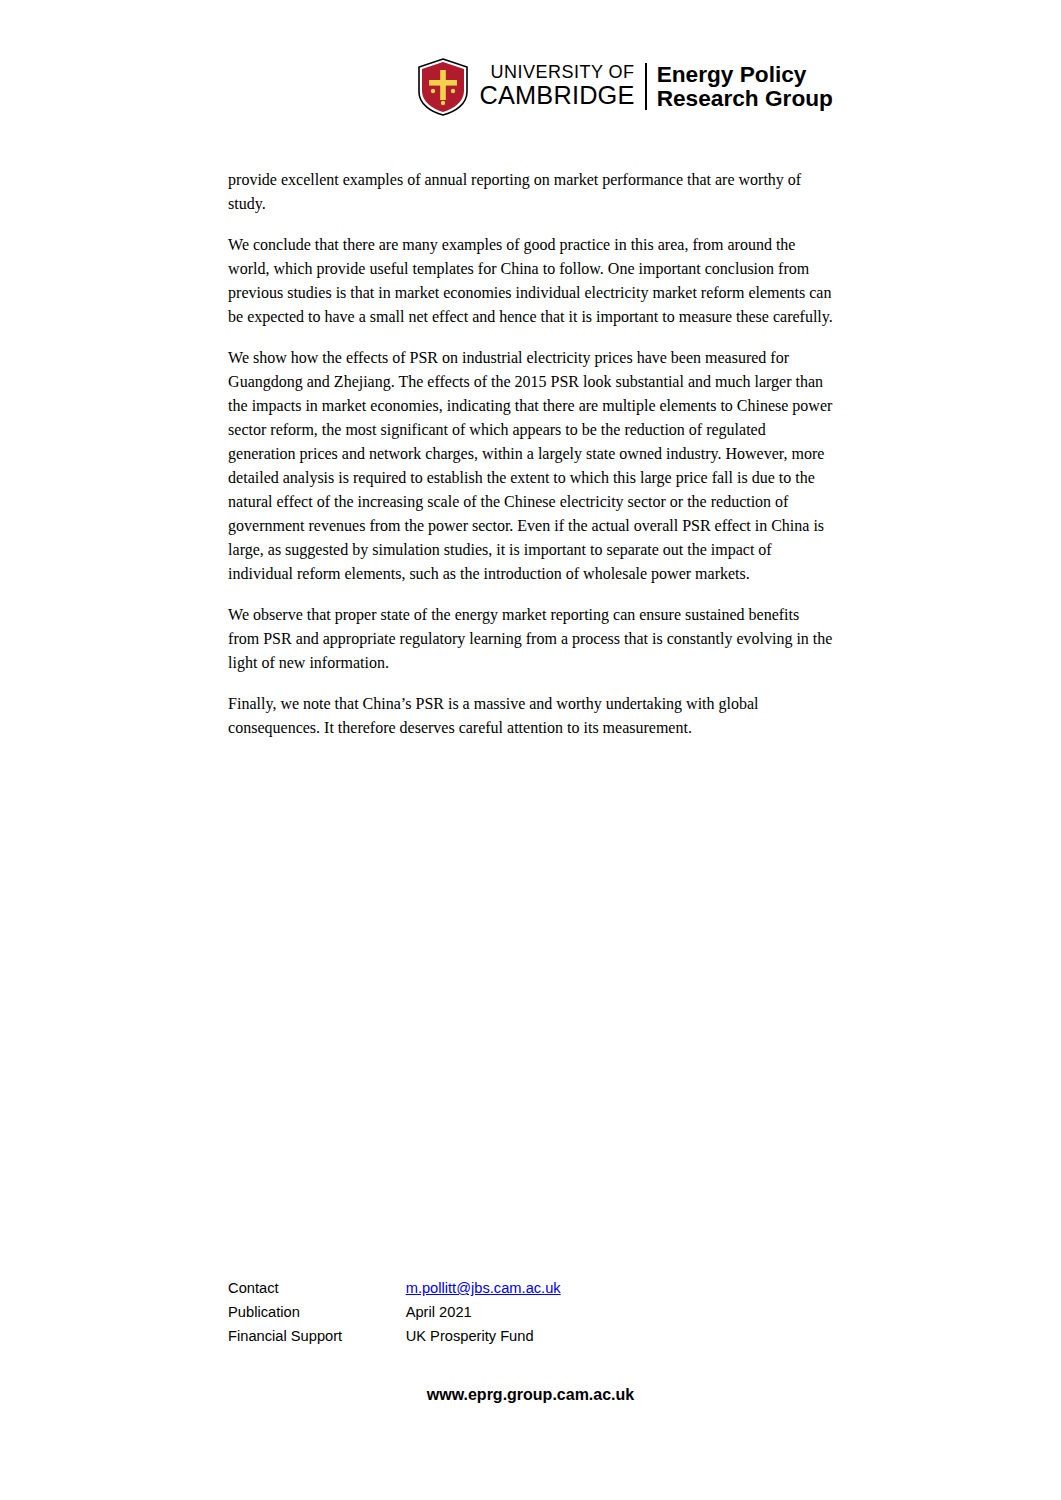UNIVERSITY OF CAMBRIDGE
Energy Policy Research Group
provide excellent examples of annual reporting on market performance that are worthy of study.
We conclude that there are many examples of good practice in this area, from around the world, which provide useful templates for China to follow. One important conclusion from previous studies is that in market economies individual electricity market reform elements can be expected to have a small net effect and hence that it is important to measure these carefully.
We show how the effects of PSR on industrial electricity prices have been measured for Guangdong and Zhejiang. The effects of the 2015 PSR look substantial and much larger than the impacts in market economies, indicating that there are multiple elements to Chinese power sector reform, the most significant of which appears to be the reduction of regulated generation prices and network charges, within a largely state owned industry. However, more detailed analysis is required to establish the extent to which this large price fall is due to the natural effect of the increasing scale of the Chinese electricity sector or the reduction of government revenues from the power sector. Even if the actual overall PSR effect in China is large, as suggested by simulation studies, it is important to separate out the impact of individual reform elements, such as the introduction of wholesale power markets.
We observe that proper state of the energy market reporting can ensure sustained benefits from PSR and appropriate regulatory learning from a process that is constantly evolving in the light of new information.
Finally, we note that China’s PSR is a massive and worthy undertaking with global consequences. It therefore deserves careful attention to its measurement.
| Contact | m.pollitt@jbs.cam.ac.uk |
| Publication | April 2021 |
| Financial Support | UK Prosperity Fund |
www.eprg.group.cam.ac.uk